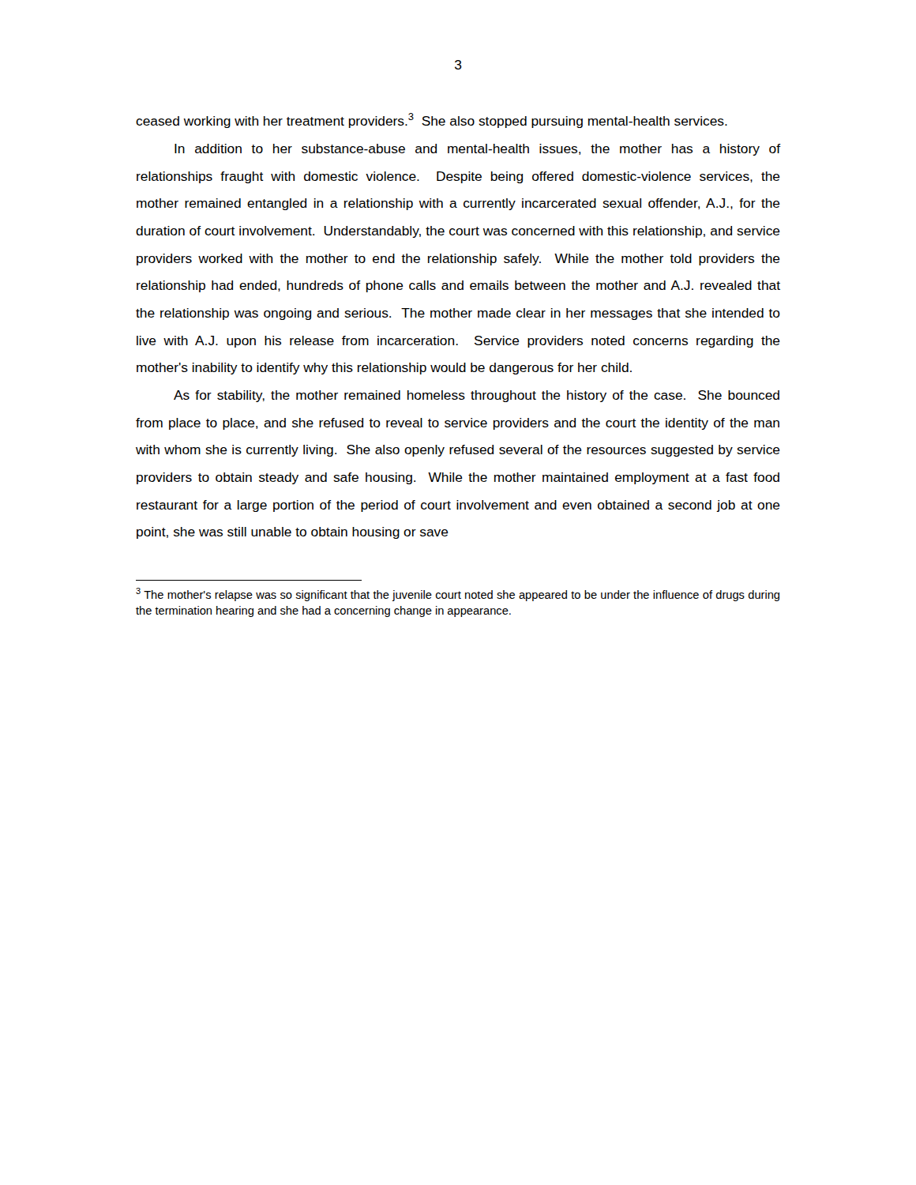3
ceased working with her treatment providers.3 She also stopped pursuing mental-health services.
In addition to her substance-abuse and mental-health issues, the mother has a history of relationships fraught with domestic violence. Despite being offered domestic-violence services, the mother remained entangled in a relationship with a currently incarcerated sexual offender, A.J., for the duration of court involvement. Understandably, the court was concerned with this relationship, and service providers worked with the mother to end the relationship safely. While the mother told providers the relationship had ended, hundreds of phone calls and emails between the mother and A.J. revealed that the relationship was ongoing and serious. The mother made clear in her messages that she intended to live with A.J. upon his release from incarceration. Service providers noted concerns regarding the mother's inability to identify why this relationship would be dangerous for her child.
As for stability, the mother remained homeless throughout the history of the case. She bounced from place to place, and she refused to reveal to service providers and the court the identity of the man with whom she is currently living. She also openly refused several of the resources suggested by service providers to obtain steady and safe housing. While the mother maintained employment at a fast food restaurant for a large portion of the period of court involvement and even obtained a second job at one point, she was still unable to obtain housing or save
3 The mother's relapse was so significant that the juvenile court noted she appeared to be under the influence of drugs during the termination hearing and she had a concerning change in appearance.